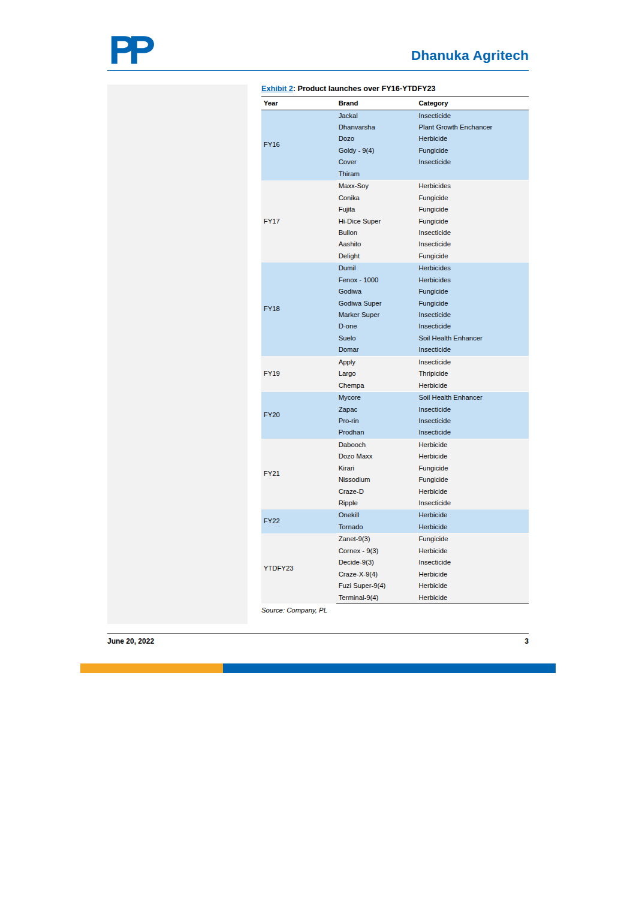Dhanuka Agritech
Exhibit 2: Product launches over FY16-YTDFY23
| Year | Brand | Category |
| --- | --- | --- |
| FY16 | Jackal | Insecticide |
| Dhanvarsha | Plant Growth Enchancer |
| Dozo | Herbicide |
| Goldy - 9(4) | Fungicide |
| Cover | Insecticide |
| Thiram | |
| FY17 | Maxx-Soy | Herbicides |
| Conika | Fungicide |
| Fujita | Fungicide |
| Hi-Dice Super | Fungicide |
| Bullon | Insecticide |
| Aashito | Insecticide |
| Delight | Fungicide |
| FY18 | Dumil | Herbicides |
| Fenox - 1000 | Herbicides |
| Godiwa | Fungicide |
| Godiwa Super | Fungicide |
| Marker Super | Insecticide |
| D-one | Insecticide |
| Suelo | Soil Health Enhancer |
| Domar | Insecticide |
| FY19 | Apply | Insecticide |
| Largo | Thripicide |
| Chempa | Herbicide |
| FY20 | Mycore | Soil Health Enhancer |
| Zapac | Insecticide |
| Pro-rin | Insecticide |
| Prodhan | Insecticide |
| FY21 | Dabooch | Herbicide |
| Dozo Maxx | Herbicide |
| Kirari | Fungicide |
| Nissodium | Fungicide |
| Craze-D | Herbicide |
| Ripple | Insecticide |
| FY22 | Onekill | Herbicide |
| Tornado | Herbicide |
| YTDFY23 | Zanet-9(3) | Fungicide |
| Cornex - 9(3) | Herbicide |
| Decide-9(3) | Insecticide |
| Craze-X-9(4) | Herbicide |
| Fuzi Super-9(4) | Herbicide |
| Terminal-9(4) | Herbicide |
Source: Company, PL
June 20, 2022 3